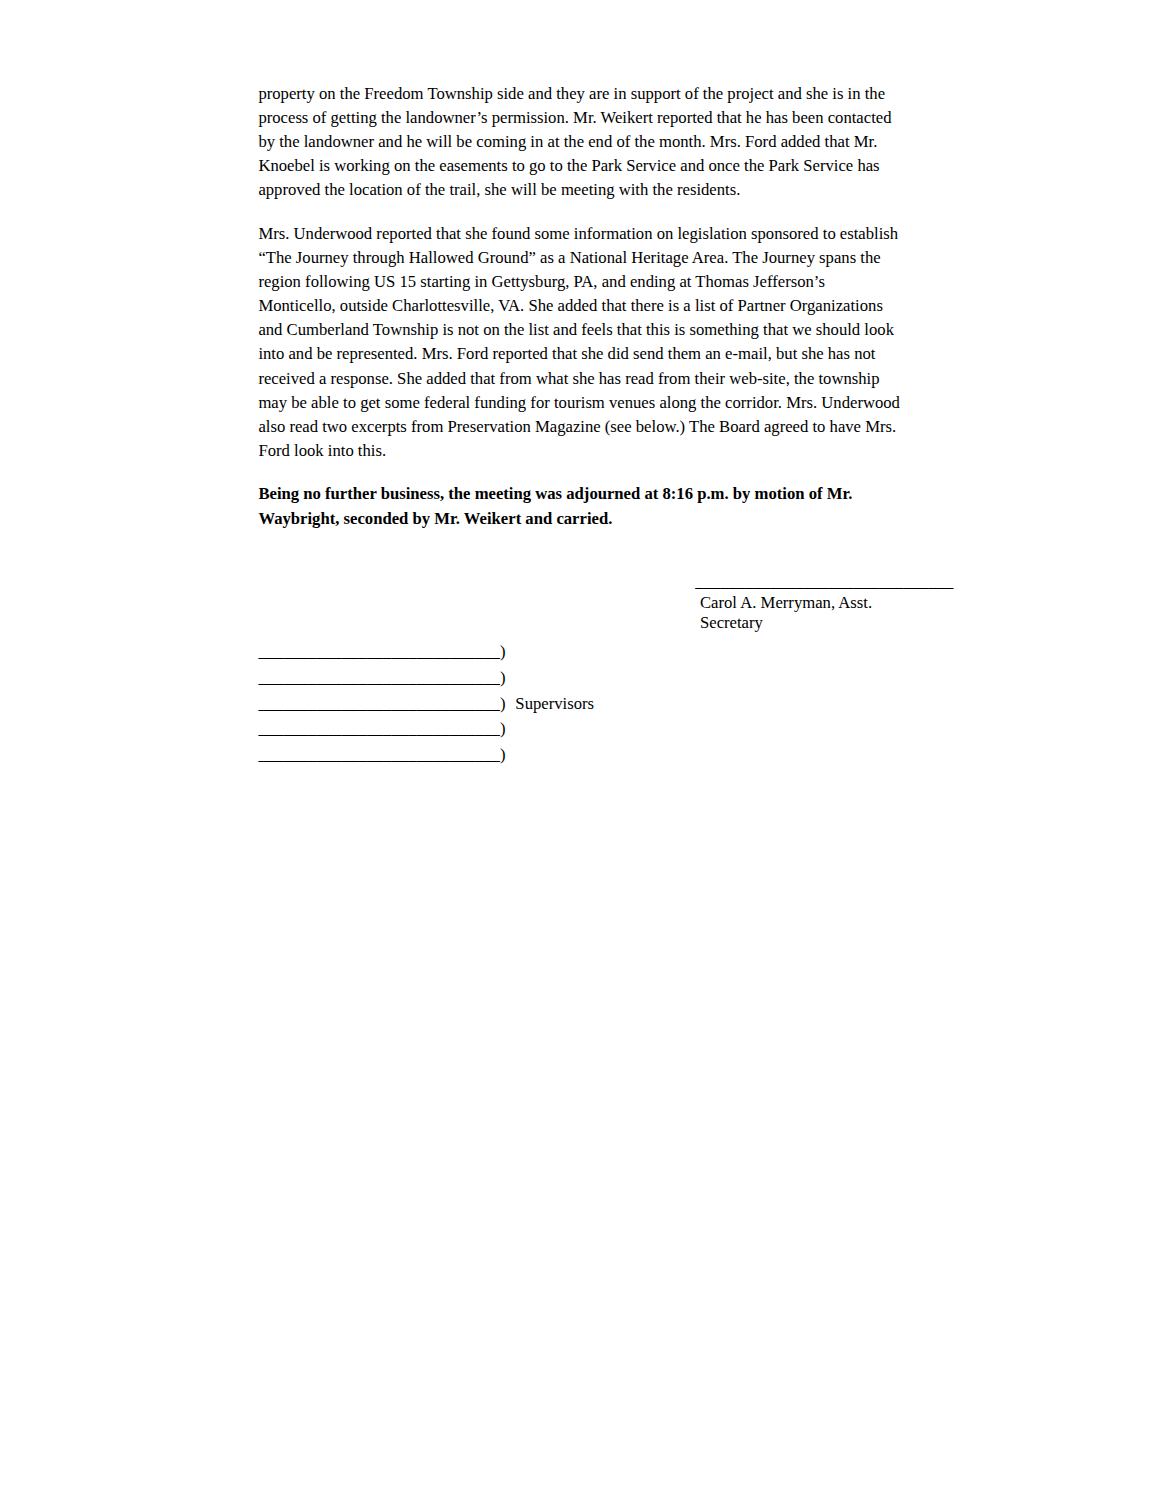property on the Freedom Township side and they are in support of the project and she is in the process of getting the landowner’s permission. Mr. Weikert reported that he has been contacted by the landowner and he will be coming in at the end of the month. Mrs. Ford added that Mr. Knoebel is working on the easements to go to the Park Service and once the Park Service has approved the location of the trail, she will be meeting with the residents.
Mrs. Underwood reported that she found some information on legislation sponsored to establish “The Journey through Hallowed Ground” as a National Heritage Area. The Journey spans the region following US 15 starting in Gettysburg, PA, and ending at Thomas Jefferson’s Monticello, outside Charlottesville, VA. She added that there is a list of Partner Organizations and Cumberland Township is not on the list and feels that this is something that we should look into and be represented. Mrs. Ford reported that she did send them an e-mail, but she has not received a response. She added that from what she has read from their web-site, the township may be able to get some federal funding for tourism venues along the corridor. Mrs. Underwood also read two excerpts from Preservation Magazine (see below.) The Board agreed to have Mrs. Ford look into this.
Being no further business, the meeting was adjourned at 8:16 p.m. by motion of Mr. Waybright, seconded by Mr. Weikert and carried.
_______________________________
Carol A. Merryman, Asst. Secretary
_____________________________)
_____________________________)
_____________________________) Supervisors
_____________________________)
_____________________________)